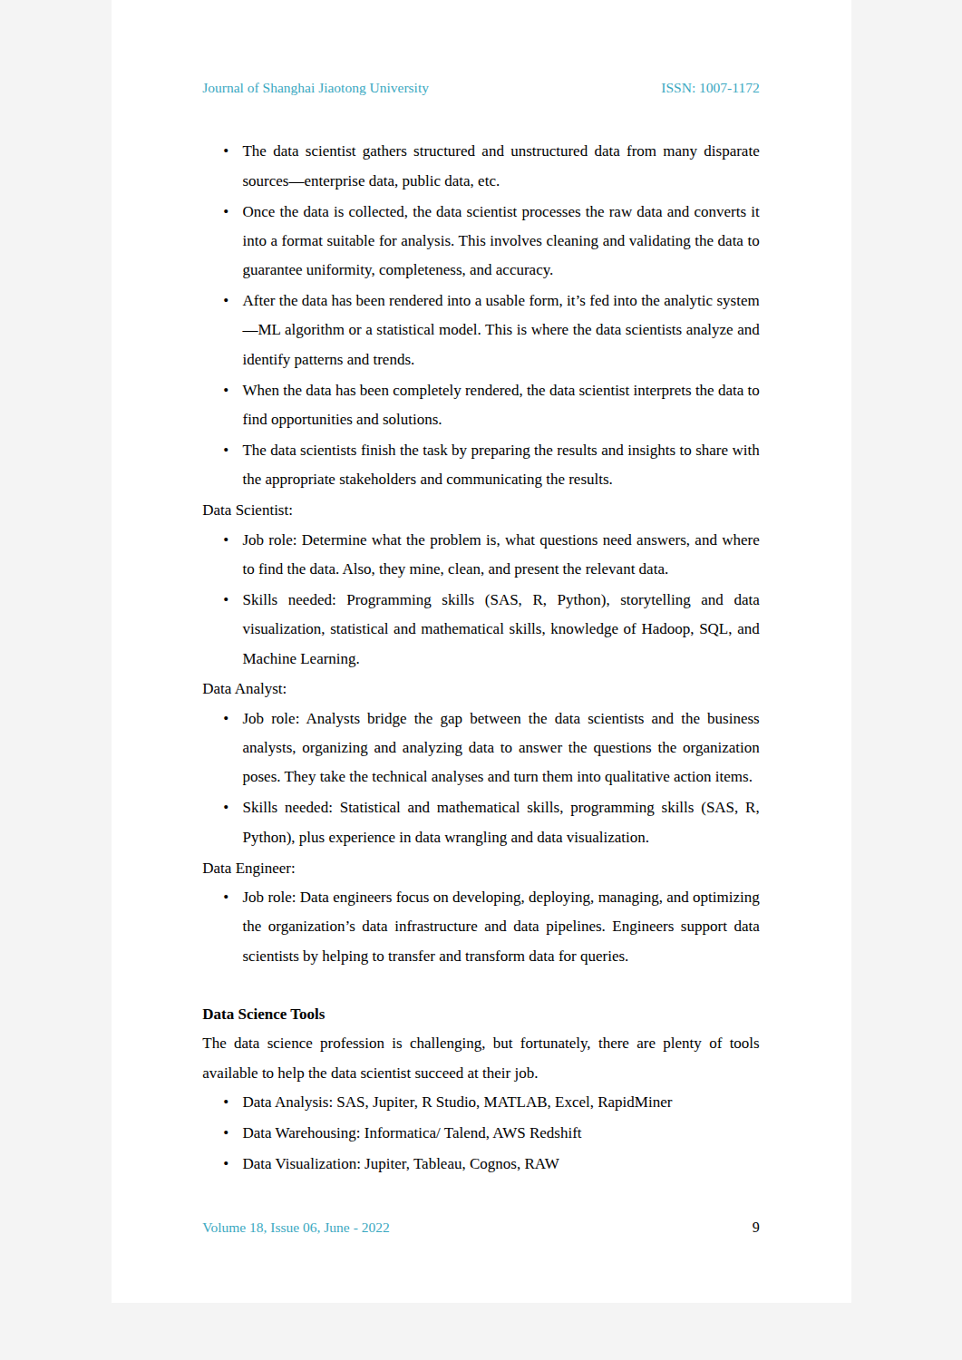Journal of Shanghai Jiaotong University ISSN: 1007-1172
The data scientist gathers structured and unstructured data from many disparate sources—enterprise data, public data, etc.
Once the data is collected, the data scientist processes the raw data and converts it into a format suitable for analysis. This involves cleaning and validating the data to guarantee uniformity, completeness, and accuracy.
After the data has been rendered into a usable form, it’s fed into the analytic system—ML algorithm or a statistical model. This is where the data scientists analyze and identify patterns and trends.
When the data has been completely rendered, the data scientist interprets the data to find opportunities and solutions.
The data scientists finish the task by preparing the results and insights to share with the appropriate stakeholders and communicating the results.
Data Scientist:
Job role: Determine what the problem is, what questions need answers, and where to find the data. Also, they mine, clean, and present the relevant data.
Skills needed: Programming skills (SAS, R, Python), storytelling and data visualization, statistical and mathematical skills, knowledge of Hadoop, SQL, and Machine Learning.
Data Analyst:
Job role: Analysts bridge the gap between the data scientists and the business analysts, organizing and analyzing data to answer the questions the organization poses. They take the technical analyses and turn them into qualitative action items.
Skills needed: Statistical and mathematical skills, programming skills (SAS, R, Python), plus experience in data wrangling and data visualization.
Data Engineer:
Job role: Data engineers focus on developing, deploying, managing, and optimizing the organization’s data infrastructure and data pipelines. Engineers support data scientists by helping to transfer and transform data for queries.
Data Science Tools
The data science profession is challenging, but fortunately, there are plenty of tools available to help the data scientist succeed at their job.
Data Analysis: SAS, Jupiter, R Studio, MATLAB, Excel, RapidMiner
Data Warehousing: Informatica/ Talend, AWS Redshift
Data Visualization: Jupiter, Tableau, Cognos, RAW
Volume 18, Issue 06, June - 2022 9